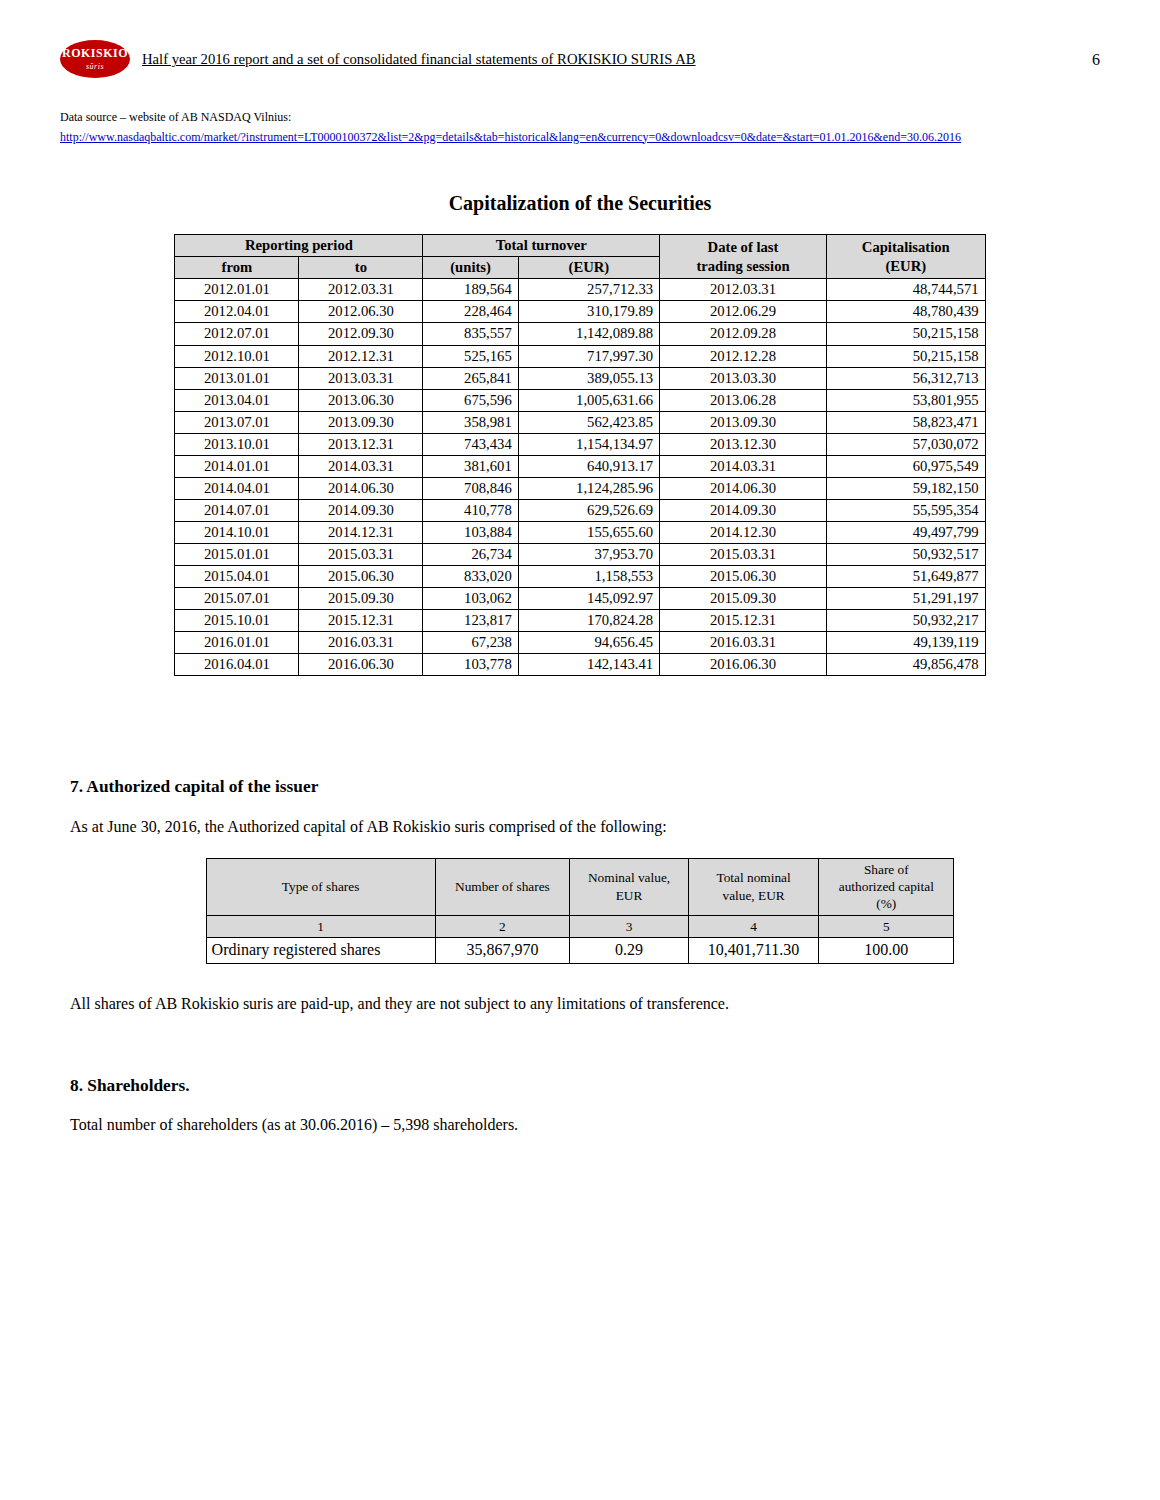ROKISKIO sūris
Half year 2016 report and a set of consolidated financial statements of ROKISKIO SURIS AB
6
Data source – website of AB NASDAQ Vilnius:
http://www.nasdaqbaltic.com/market/?instrument=LT0000100372&list=2&pg=details&tab=historical&lang=en&currency=0&downloadcsv=0&date=&start=01.01.2016&end=30.06.2016
Capitalization of the Securities
| Reporting period | Total turnover | Date of last trading session | Capitalisation (EUR) |
| --- | --- | --- | --- |
| from | to | (units) | (EUR) |
| 2012.01.01 | 2012.03.31 | 189,564 | 257,712.33 | 2012.03.31 | 48,744,571 |
| 2012.04.01 | 2012.06.30 | 228,464 | 310,179.89 | 2012.06.29 | 48,780,439 |
| 2012.07.01 | 2012.09.30 | 835,557 | 1,142,089.88 | 2012.09.28 | 50,215,158 |
| 2012.10.01 | 2012.12.31 | 525,165 | 717,997.30 | 2012.12.28 | 50,215,158 |
| 2013.01.01 | 2013.03.31 | 265,841 | 389,055.13 | 2013.03.30 | 56,312,713 |
| 2013.04.01 | 2013.06.30 | 675,596 | 1,005,631.66 | 2013.06.28 | 53,801,955 |
| 2013.07.01 | 2013.09.30 | 358,981 | 562,423.85 | 2013.09.30 | 58,823,471 |
| 2013.10.01 | 2013.12.31 | 743,434 | 1,154,134.97 | 2013.12.30 | 57,030,072 |
| 2014.01.01 | 2014.03.31 | 381,601 | 640,913.17 | 2014.03.31 | 60,975,549 |
| 2014.04.01 | 2014.06.30 | 708,846 | 1,124,285.96 | 2014.06.30 | 59,182,150 |
| 2014.07.01 | 2014.09.30 | 410,778 | 629,526.69 | 2014.09.30 | 55,595,354 |
| 2014.10.01 | 2014.12.31 | 103,884 | 155,655.60 | 2014.12.30 | 49,497,799 |
| 2015.01.01 | 2015.03.31 | 26,734 | 37,953.70 | 2015.03.31 | 50,932,517 |
| 2015.04.01 | 2015.06.30 | 833,020 | 1,158,553 | 2015.06.30 | 51,649,877 |
| 2015.07.01 | 2015.09.30 | 103,062 | 145,092.97 | 2015.09.30 | 51,291,197 |
| 2015.10.01 | 2015.12.31 | 123,817 | 170,824.28 | 2015.12.31 | 50,932,217 |
| 2016.01.01 | 2016.03.31 | 67,238 | 94,656.45 | 2016.03.31 | 49,139,119 |
| 2016.04.01 | 2016.06.30 | 103,778 | 142,143.41 | 2016.06.30 | 49,856,478 |
7. Authorized capital of the issuer
As at June 30, 2016, the Authorized capital of AB Rokiskio suris comprised of the following:
| Type of shares | Number of shares | Nominal value, EUR | Total nominal value, EUR | Share of authorized capital (%) |
| --- | --- | --- | --- | --- |
| 1 | 2 | 3 | 4 | 5 |
| Ordinary registered shares | 35,867,970 | 0.29 | 10,401,711.30 | 100.00 |
All shares of AB Rokiskio suris are paid-up, and they are not subject to any limitations of transference.
8. Shareholders.
Total number of shareholders (as at 30.06.2016) – 5,398 shareholders.